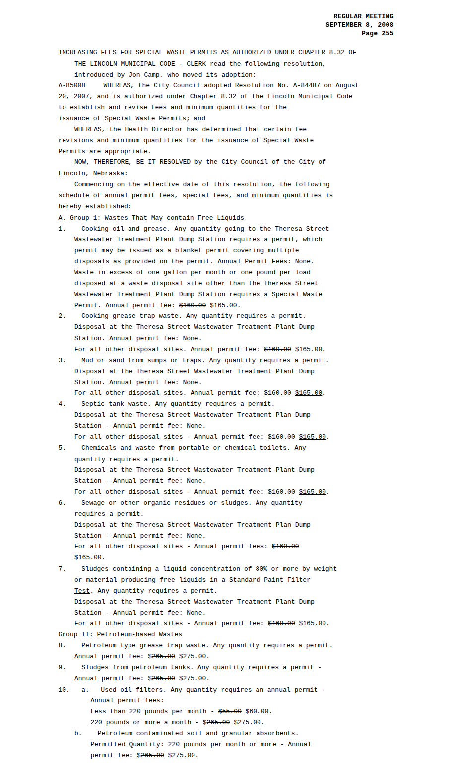REGULAR MEETING
SEPTEMBER 8, 2008
Page 255
INCREASING FEES FOR SPECIAL WASTE PERMITS AS AUTHORIZED UNDER CHAPTER 8.32 OF
THE LINCOLN MUNICIPAL CODE - CLERK read the following resolution,
introduced by Jon Camp, who moved its adoption:
A-85008 WHEREAS, the City Council adopted Resolution No. A-84487 on August
20, 2007, and is authorized under Chapter 8.32 of the Lincoln Municipal Code
to establish and revise fees and minimum quantities for the
issuance of Special Waste Permits; and
WHEREAS, the Health Director has determined that certain fee
revisions and minimum quantities for the issuance of Special Waste
Permits are appropriate.
NOW, THEREFORE, BE IT RESOLVED by the City Council of the City of
Lincoln, Nebraska:
Commencing on the effective date of this resolution, the following
schedule of annual permit fees, special fees, and minimum quantities is
hereby established:
A. Group 1: Wastes That May contain Free Liquids
1. Cooking oil and grease. Any quantity going to the Theresa Street
Wastewater Treatment Plant Dump Station requires a permit, which
permit may be issued as a blanket permit covering multiple
disposals as provided on the permit. Annual Permit Fees: None.
Waste in excess of one gallon per month or one pound per load
disposed at a waste disposal site other than the Theresa Street
Wastewater Treatment Plant Dump Station requires a Special Waste
Permit. Annual permit fee: $160.00 $165.00.
2. Cooking grease trap waste. Any quantity requires a permit.
Disposal at the Theresa Street Wastewater Treatment Plant Dump
Station. Annual permit fee: None.
For all other disposal sites. Annual permit fee: $160.00 $165.00.
3. Mud or sand from sumps or traps. Any quantity requires a permit.
Disposal at the Theresa Street Wastewater Treatment Plant Dump
Station. Annual permit fee: None.
For all other disposal sites. Annual permit fee: $160.00 $165.00.
4. Septic tank waste. Any quantity requires a permit.
Disposal at the Theresa Street Wastewater Treatment Plan Dump
Station - Annual permit fee: None.
For all other disposal sites - Annual permit fee: $160.00 $165.00.
5. Chemicals and waste from portable or chemical toilets. Any
quantity requires a permit.
Disposal at the Theresa Street Wastewater Treatment Plant Dump
Station - Annual permit fee: None.
For all other disposal sites - Annual permit fee: $160.00 $165.00.
6. Sewage or other organic residues or sludges. Any quantity
requires a permit.
Disposal at the Theresa Street Wastewater Treatment Plan Dump
Station - Annual permit fee: None.
For all other disposal sites - Annual permit fees: $160.00
$165.00.
7. Sludges containing a liquid concentration of 80% or more by weight
or material producing free liquids in a Standard Paint Filter
Test. Any quantity requires a permit.
Disposal at the Theresa Street Wastewater Treatment Plant Dump
Station - Annual permit fee: None.
For all other disposal sites - Annual permit fee: $160.00 $165.00.
Group II: Petroleum-based Wastes
8. Petroleum type grease trap waste. Any quantity requires a permit.
Annual permit fee: $265.00 $275.00.
9. Sludges from petroleum tanks. Any quantity requires a permit -
Annual permit fee: $265.00 $275.00.
10. a. Used oil filters. Any quantity requires an annual permit -
Annual permit fees:
Less than 220 pounds per month - $55.00 $60.00.
220 pounds or more a month - $265.00 $275.00.
b. Petroleum contaminated soil and granular absorbents.
Permitted Quantity: 220 pounds per month or more - Annual
permit fee: $265.00 $275.00.